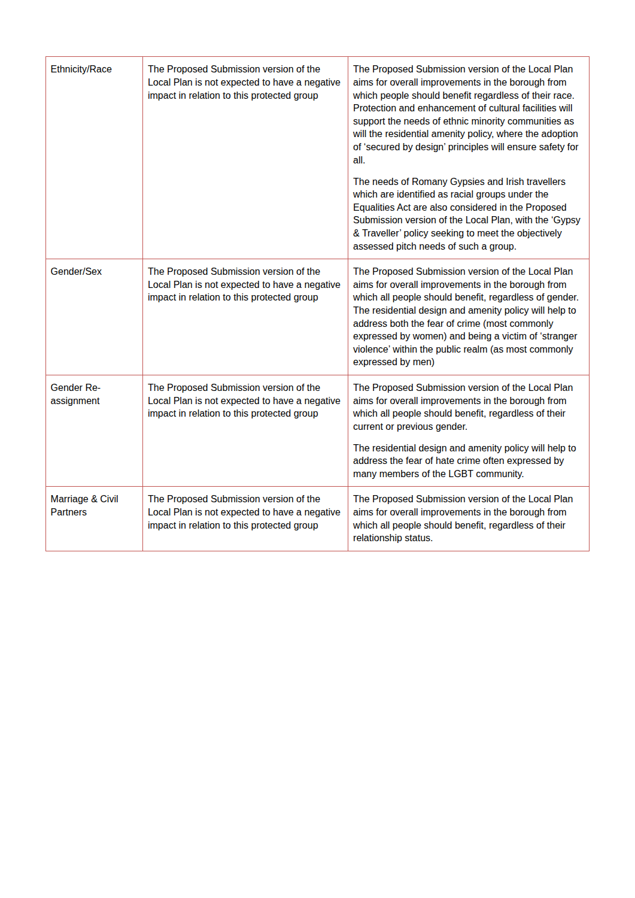| Ethnicity/Race | The Proposed Submission version of the Local Plan is not expected to have a negative impact in relation to this protected group | The Proposed Submission version of the Local Plan aims for overall improvements in the borough from which people should benefit regardless of their race. Protection and enhancement of cultural facilities will support the needs of ethnic minority communities as will the residential amenity policy, where the adoption of ‘secured by design’ principles will ensure safety for all. The needs of Romany Gypsies and Irish travellers which are identified as racial groups under the Equalities Act are also considered in the Proposed Submission version of the Local Plan, with the ‘Gypsy & Traveller’ policy seeking to meet the objectively assessed pitch needs of such a group. |
| Gender/Sex | The Proposed Submission version of the Local Plan is not expected to have a negative impact in relation to this protected group | The Proposed Submission version of the Local Plan aims for overall improvements in the borough from which all people should benefit, regardless of gender. The residential design and amenity policy will help to address both the fear of crime (most commonly expressed by women) and being a victim of ‘stranger violence’ within the public realm (as most commonly expressed by men) |
| Gender Re-assignment | The Proposed Submission version of the Local Plan is not expected to have a negative impact in relation to this protected group | The Proposed Submission version of the Local Plan aims for overall improvements in the borough from which all people should benefit, regardless of their current or previous gender. The residential design and amenity policy will help to address the fear of hate crime often expressed by many members of the LGBT community. |
| Marriage & Civil Partners | The Proposed Submission version of the Local Plan is not expected to have a negative impact in relation to this protected group | The Proposed Submission version of the Local Plan aims for overall improvements in the borough from which all people should benefit, regardless of their relationship status. |